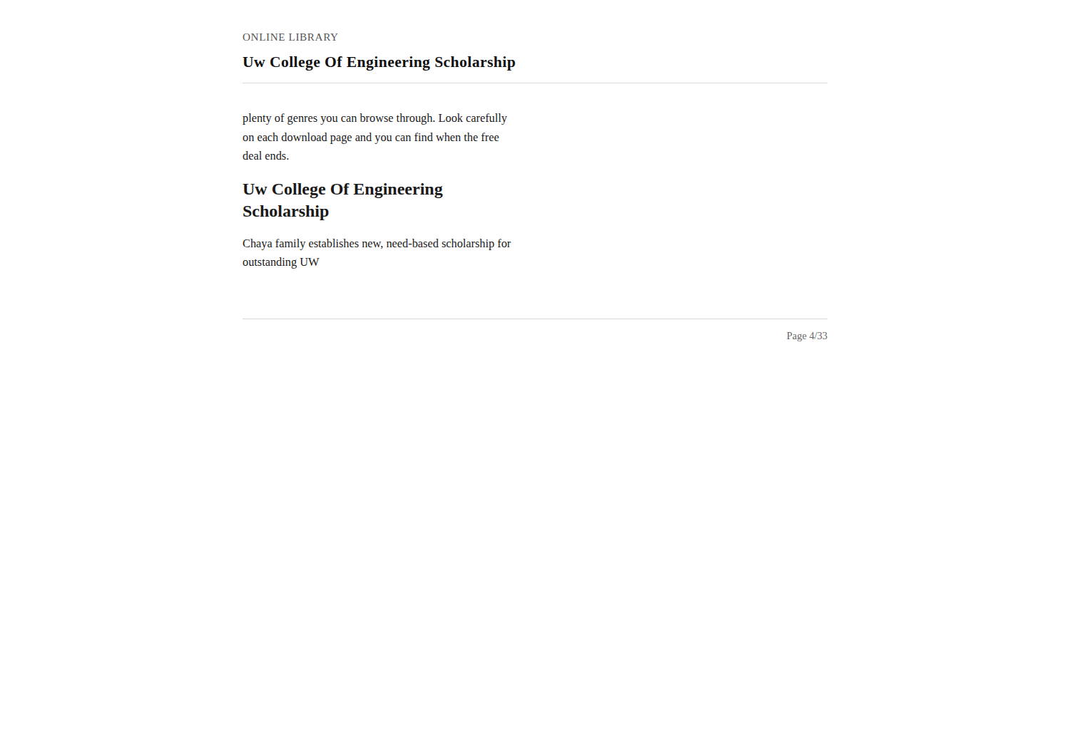Online Library
Uw College Of Engineering Scholarship
plenty of genres you can browse through. Look carefully on each download page and you can find when the free deal ends.
Uw College Of Engineering Scholarship
Chaya family establishes new, need-based scholarship for outstanding UW
Page 4/33